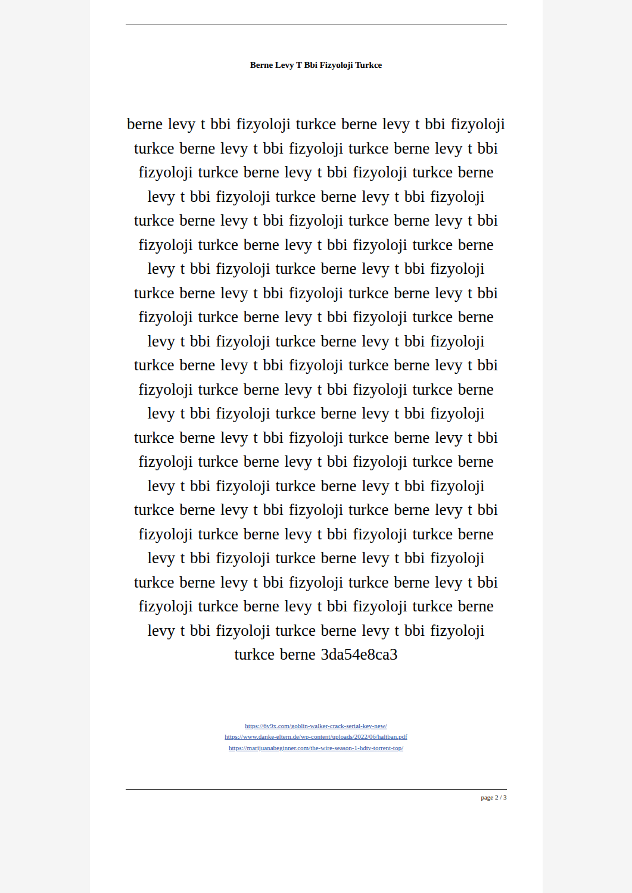Berne Levy T Bbi Fizyoloji Turkce
berne levy t bbi fizyoloji turkce berne levy t bbi fizyoloji turkce berne levy t bbi fizyoloji turkce berne levy t bbi fizyoloji turkce berne levy t bbi fizyoloji turkce berne levy t bbi fizyoloji turkce berne levy t bbi fizyoloji turkce berne levy t bbi fizyoloji turkce berne levy t bbi fizyoloji turkce berne levy t bbi fizyoloji turkce berne levy t bbi fizyoloji turkce berne levy t bbi fizyoloji turkce berne levy t bbi fizyoloji turkce berne levy t bbi fizyoloji turkce berne levy t bbi fizyoloji turkce berne levy t bbi fizyoloji turkce berne levy t bbi fizyoloji turkce berne levy t bbi fizyoloji turkce berne levy t bbi fizyoloji turkce berne levy t bbi fizyoloji turkce berne levy t bbi fizyoloji turkce berne levy t bbi fizyoloji turkce berne levy t bbi fizyoloji turkce berne levy t bbi fizyoloji turkce berne levy t bbi fizyoloji turkce berne levy t bbi fizyoloji turkce berne levy t bbi fizyoloji turkce berne levy t bbi fizyoloji turkce berne levy t bbi fizyoloji turkce berne levy t bbi fizyoloji turkce berne levy t bbi fizyoloji turkce berne levy t bbi fizyoloji turkce berne levy t bbi fizyoloji turkce berne levy t bbi fizyoloji turkce berne levy t bbi fizyoloji turkce berne levy t bbi fizyoloji turkce berne levy t bbi fizyoloji turkce berne 3da54e8ca3
https://6v9x.com/goblin-walker-crack-serial-key-new/
https://www.danke-eltern.de/wp-content/uploads/2022/06/haltban.pdf
https://marijuanabeginner.com/the-wire-season-1-hdtv-torrent-top/
page 2 / 3